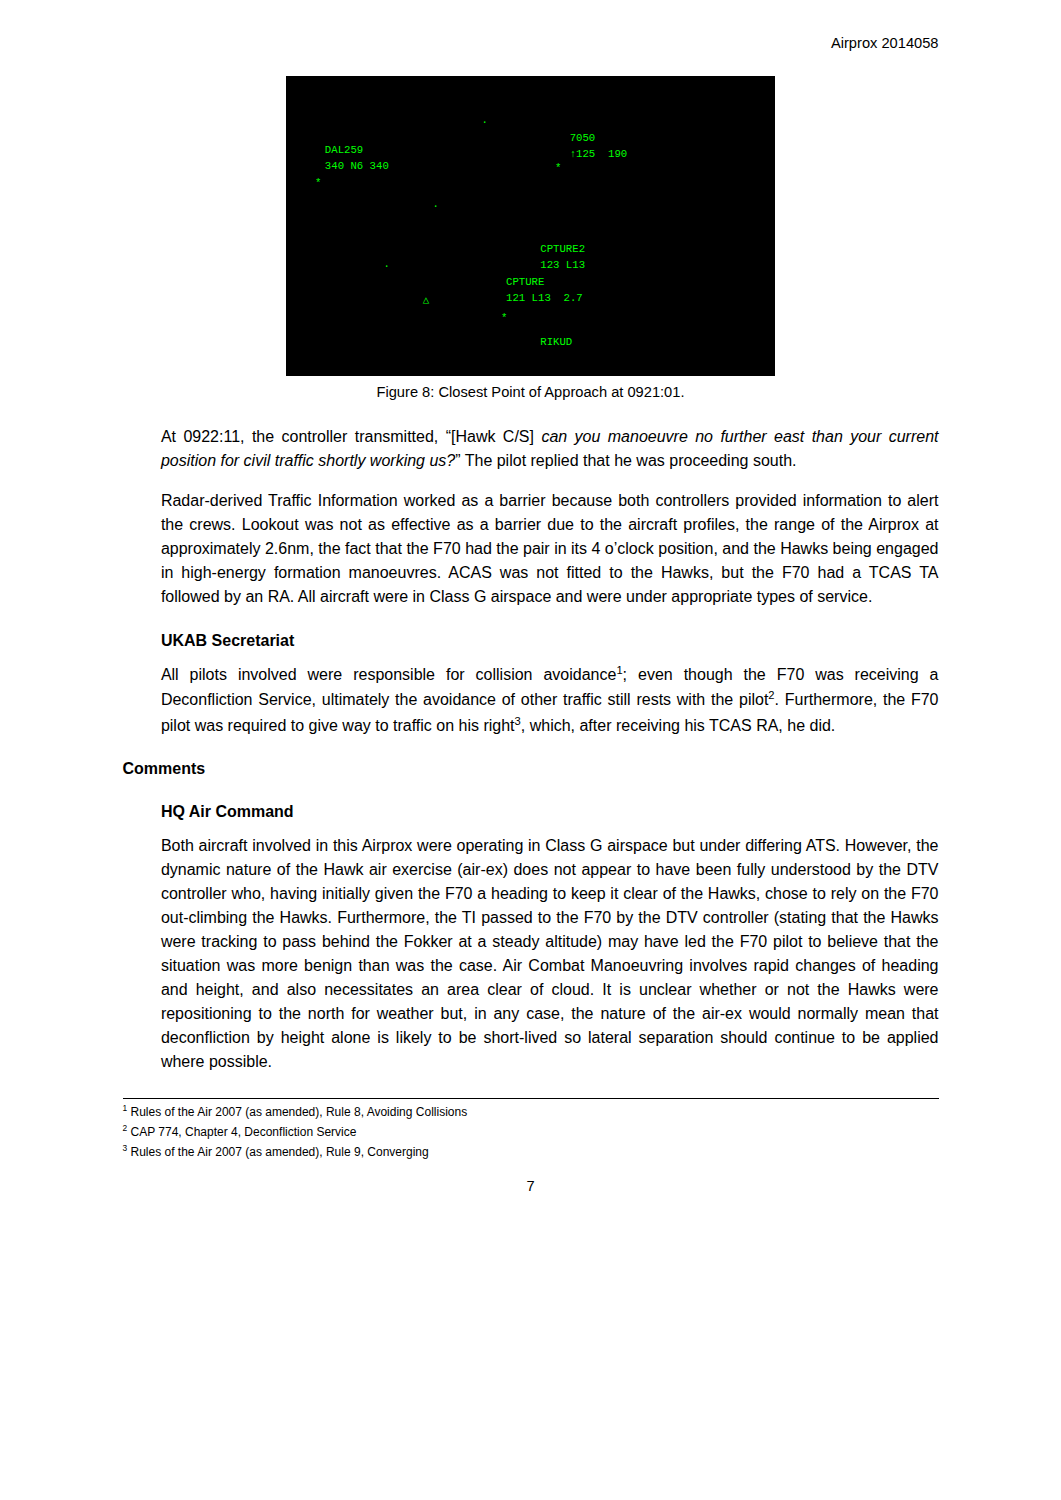Airprox 2014058
7050
↑125 190 * DAL259
340 N6 340 * CPTURE2
123 L13 CPTURE
121 L13 2.7 * RIKUD . . . △
Figure 8: Closest Point of Approach at 0921:01.
At 0922:11, the controller transmitted, “[Hawk C/S] can you manoeuvre no further east than your current position for civil traffic shortly working us?” The pilot replied that he was proceeding south.
Radar-derived Traffic Information worked as a barrier because both controllers provided information to alert the crews. Lookout was not as effective as a barrier due to the aircraft profiles, the range of the Airprox at approximately 2.6nm, the fact that the F70 had the pair in its 4 o’clock position, and the Hawks being engaged in high-energy formation manoeuvres. ACAS was not fitted to the Hawks, but the F70 had a TCAS TA followed by an RA. All aircraft were in Class G airspace and were under appropriate types of service.
UKAB Secretariat
All pilots involved were responsible for collision avoidance1; even though the F70 was receiving a Deconfliction Service, ultimately the avoidance of other traffic still rests with the pilot2. Furthermore, the F70 pilot was required to give way to traffic on his right3, which, after receiving his TCAS RA, he did.
Comments
HQ Air Command
Both aircraft involved in this Airprox were operating in Class G airspace but under differing ATS. However, the dynamic nature of the Hawk air exercise (air-ex) does not appear to have been fully understood by the DTV controller who, having initially given the F70 a heading to keep it clear of the Hawks, chose to rely on the F70 out-climbing the Hawks. Furthermore, the TI passed to the F70 by the DTV controller (stating that the Hawks were tracking to pass behind the Fokker at a steady altitude) may have led the F70 pilot to believe that the situation was more benign than was the case. Air Combat Manoeuvring involves rapid changes of heading and height, and also necessitates an area clear of cloud. It is unclear whether or not the Hawks were repositioning to the north for weather but, in any case, the nature of the air-ex would normally mean that deconfliction by height alone is likely to be short-lived so lateral separation should continue to be applied where possible.
1 Rules of the Air 2007 (as amended), Rule 8, Avoiding Collisions
2 CAP 774, Chapter 4, Deconfliction Service
3 Rules of the Air 2007 (as amended), Rule 9, Converging
7